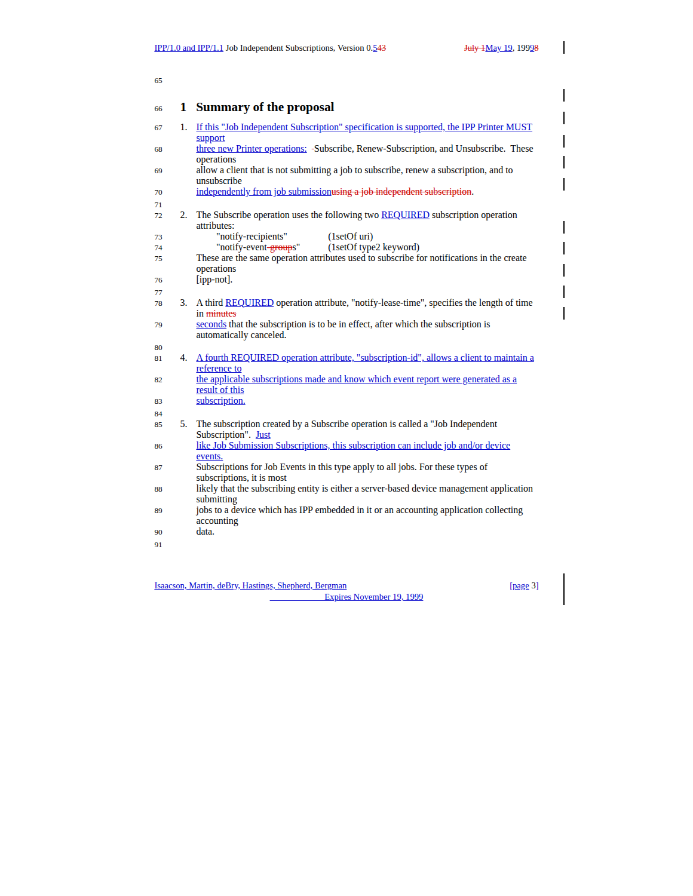IPP/1.0 and IPP/1.1 Job Independent Subscriptions, Version 0.543
July 1 May 19, 19998
65
66
1 Summary of the proposal
67
1.
If this "Job Independent Subscription" specification is supported, the IPP Printer MUST support
68
three new Printer operations: Subscribe, Renew-Subscription, and Unsubscribe. These operations
69
allow a client that is not submitting a job to subscribe, renew a subscription, and to unsubscribe
70
independently from job submission using a job independent subscription.
71
72
2.
The Subscribe operation uses the following two REQUIRED subscription operation attributes:
73
"notify-recipients"
(1setOf uri)
74
"notify-event-groups"
(1setOf type2 keyword)
75
These are the same operation attributes used to subscribe for notifications in the create operations
76
[ipp-not].
77
78
3.
A third REQUIRED operation attribute, "notify-lease-time", specifies the length of time in minutes
79
seconds that the subscription is to be in effect, after which the subscription is automatically canceled.
80
81
4.
A fourth REQUIRED operation attribute, "subscription-id", allows a client to maintain a reference to
82
the applicable subscriptions made and know which event report were generated as a result of this
83
subscription.
84
85
5.
The subscription created by a Subscribe operation is called a "Job Independent Subscription". Just
86
like Job Submission Subscriptions, this subscription can include job and/or device events.
87
Subscriptions for Job Events in this type apply to all jobs. For these types of subscriptions, it is most
88
likely that the subscribing entity is either a server-based device management application submitting
89
jobs to a device which has IPP embedded in it or an accounting application collecting accounting
90
data.
91
Isaacson, Martin, deBry, Hastings, Shepherd, Bergman
[page 3]
Expires November 19, 1999